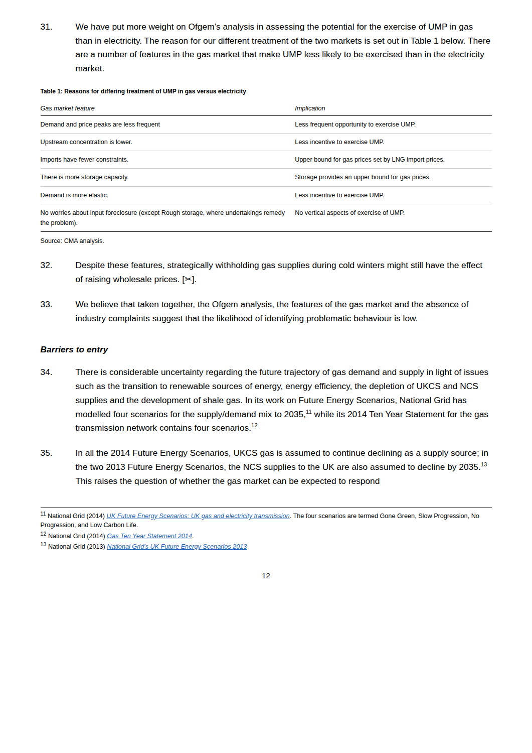31.
We have put more weight on Ofgem’s analysis in assessing the potential for the exercise of UMP in gas than in electricity. The reason for our different treatment of the two markets is set out in Table 1 below. There are a number of features in the gas market that make UMP less likely to be exercised than in the electricity market.
Table 1: Reasons for differing treatment of UMP in gas versus electricity
| Gas market feature | Implication |
| --- | --- |
| Demand and price peaks are less frequent | Less frequent opportunity to exercise UMP. |
| Upstream concentration is lower. | Less incentive to exercise UMP. |
| Imports have fewer constraints. | Upper bound for gas prices set by LNG import prices. |
| There is more storage capacity. | Storage provides an upper bound for gas prices. |
| Demand is more elastic. | Less incentive to exercise UMP. |
| No worries about input foreclosure (except Rough storage, where undertakings remedy the problem). | No vertical aspects of exercise of UMP. |
Source: CMA analysis.
32.
Despite these features, strategically withholding gas supplies during cold winters might still have the effect of raising wholesale prices. [✂].
33.
We believe that taken together, the Ofgem analysis, the features of the gas market and the absence of industry complaints suggest that the likelihood of identifying problematic behaviour is low.
Barriers to entry
34.
There is considerable uncertainty regarding the future trajectory of gas demand and supply in light of issues such as the transition to renewable sources of energy, energy efficiency, the depletion of UKCS and NCS supplies and the development of shale gas. In its work on Future Energy Scenarios, National Grid has modelled four scenarios for the supply/demand mix to 2035,11 while its 2014 Ten Year Statement for the gas transmission network contains four scenarios.12
35.
In all the 2014 Future Energy Scenarios, UKCS gas is assumed to continue declining as a supply source; in the two 2013 Future Energy Scenarios, the NCS supplies to the UK are also assumed to decline by 2035.13 This raises the question of whether the gas market can be expected to respond
11 National Grid (2014) UK Future Energy Scenarios: UK gas and electricity transmission. The four scenarios are termed Gone Green, Slow Progression, No Progression, and Low Carbon Life.
12 National Grid (2014) Gas Ten Year Statement 2014.
13 National Grid (2013) National Grid's UK Future Energy Scenarios 2013
12